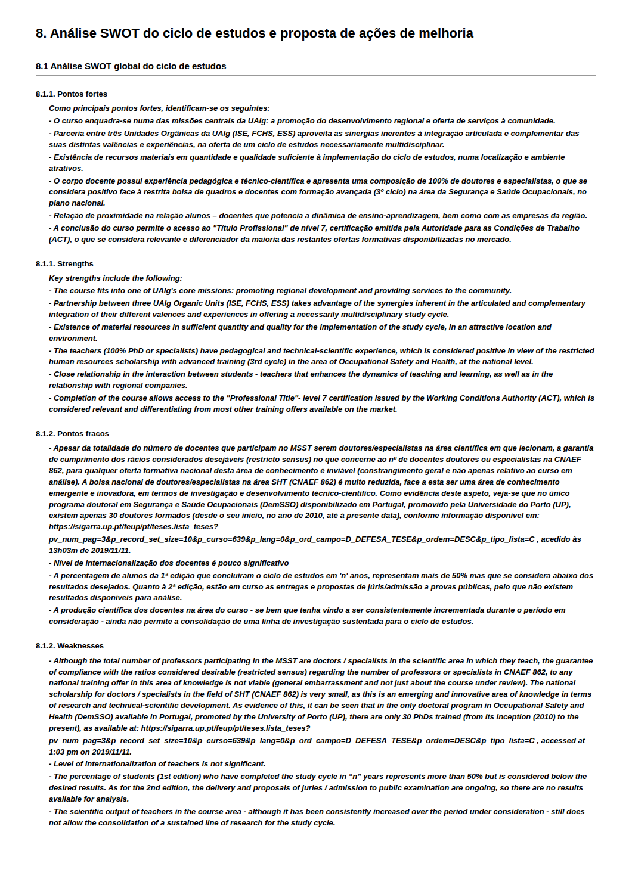8. Análise SWOT do ciclo de estudos e proposta de ações de melhoria
8.1 Análise SWOT global do ciclo de estudos
8.1.1. Pontos fortes
Como principais pontos fortes, identificam-se os seguintes:
- O curso enquadra-se numa das missões centrais da UAlg: a promoção do desenvolvimento regional e oferta de serviços à comunidade.
- Parceria entre três Unidades Orgânicas da UAlg (ISE, FCHS, ESS) aproveita as sinergias inerentes à integração articulada e complementar das suas distintas valências e experiências, na oferta de um ciclo de estudos necessariamente multidisciplinar.
- Existência de recursos materiais em quantidade e qualidade suficiente à implementação do ciclo de estudos, numa localização e ambiente atrativos.
- O corpo docente possui experiência pedagógica e técnico-científica e apresenta uma composição de 100% de doutores e especialistas, o que se considera positivo face à restrita bolsa de quadros e docentes com formação avançada (3º ciclo) na área da Segurança e Saúde Ocupacionais, no plano nacional.
- Relação de proximidade na relação alunos – docentes que potencia a dinâmica de ensino-aprendizagem, bem como com as empresas da região.
- A conclusão do curso permite o acesso ao "Título Profissional" de nível 7, certificação emitida pela Autoridade para as Condições de Trabalho (ACT), o que se considera relevante e diferenciador da maioria das restantes ofertas formativas disponibilizadas no mercado.
8.1.1. Strengths
Key strengths include the following:
- The course fits into one of UAlg's core missions: promoting regional development and providing services to the community.
- Partnership between three UAlg Organic Units (ISE, FCHS, ESS) takes advantage of the synergies inherent in the articulated and complementary integration of their different valences and experiences in offering a necessarily multidisciplinary study cycle.
- Existence of material resources in sufficient quantity and quality for the implementation of the study cycle, in an attractive location and environment.
- The teachers (100% PhD or specialists) have pedagogical and technical-scientific experience, which is considered positive in view of the restricted human resources scholarship with advanced training (3rd cycle) in the area of Occupational Safety and Health, at the national level.
- Close relationship in the interaction between students - teachers that enhances the dynamics of teaching and learning, as well as in the relationship with regional companies.
- Completion of the course allows access to the "Professional Title"- level 7 certification issued by the Working Conditions Authority (ACT), which is considered relevant and differentiating from most other training offers available on the market.
8.1.2. Pontos fracos
- Apesar da totalidade do número de docentes que participam no MSST serem doutores/especialistas na área científica em que lecionam, a garantia de cumprimento dos rácios considerados desejáveis (restricto sensus) no que concerne ao nº de docentes doutores ou especialistas na CNAEF 862, para qualquer oferta formativa nacional desta área de conhecimento é inviável (constrangimento geral e não apenas relativo ao curso em análise). A bolsa nacional de doutores/especialistas na área SHT (CNAEF 862) é muito reduzida, face a esta ser uma área de conhecimento emergente e inovadora, em termos de investigação e desenvolvimento técnico-científico. Como evidência deste aspeto, veja-se que no único programa doutoral em Segurança e Saúde Ocupacionais (DemSSO) disponibilizado em Portugal, promovido pela Universidade do Porto (UP), existem apenas 30 doutores formados (desde o seu inicio, no ano de 2010, até à presente data), conforme informação disponível em: https://sigarra.up.pt/feup/pt/teses.lista_teses?
pv_num_pag=3&p_record_set_size=10&p_curso=639&p_lang=0&p_ord_campo=D_DEFESA_TESE&p_ordem=DESC&p_tipo_lista=C , acedido às 13h03m de 2019/11/11.
- Nível de internacionalização dos docentes é pouco significativo
- A percentagem de alunos da 1ª edição que concluíram o ciclo de estudos em 'n' anos, representam mais de 50% mas que se considera abaixo dos resultados desejados. Quanto à 2ª edição, estão em curso as entregas e propostas de júris/admissão a provas públicas, pelo que não existem resultados disponíveis para análise.
- A produção científica dos docentes na área do curso - se bem que tenha vindo a ser consistentemente incrementada durante o período em consideração - ainda não permite a consolidação de uma linha de investigação sustentada para o ciclo de estudos.
8.1.2. Weaknesses
- Although the total number of professors participating in the MSST are doctors / specialists in the scientific area in which they teach, the guarantee of compliance with the ratios considered desirable (restricted sensus) regarding the number of professors or specialists in CNAEF 862, to any national training offer in this area of knowledge is not viable (general embarrassment and not just about the course under review). The national scholarship for doctors / specialists in the field of SHT (CNAEF 862) is very small, as this is an emerging and innovative area of knowledge in terms of research and technical-scientific development. As evidence of this, it can be seen that in the only doctoral program in Occupational Safety and Health (DemSSO) available in Portugal, promoted by the University of Porto (UP), there are only 30 PhDs trained (from its inception (2010) to the present), as available at: https://sigarra.up.pt/feup/pt/teses.lista_teses?
pv_num_pag=3&p_record_set_size=10&p_curso=639&p_lang=0&p_ord_campo=D_DEFESA_TESE&p_ordem=DESC&p_tipo_lista=C , accessed at 1:03 pm on 2019/11/11.
- Level of internationalization of teachers is not significant.
- The percentage of students (1st edition) who have completed the study cycle in “n” years represents more than 50% but is considered below the desired results. As for the 2nd edition, the delivery and proposals of juries / admission to public examination are ongoing, so there are no results available for analysis.
- The scientific output of teachers in the course area - although it has been consistently increased over the period under consideration - still does not allow the consolidation of a sustained line of research for the study cycle.